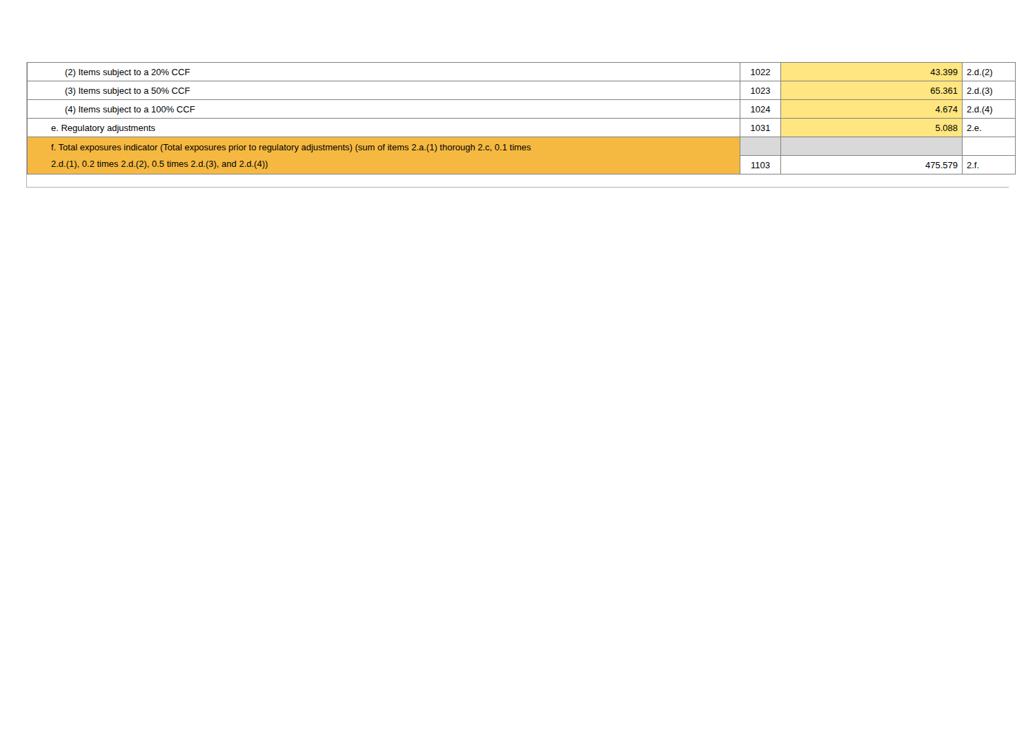| (2) Items subject to a 20% CCF | 1022 | 43.399 | 2.d.(2) |
| (3) Items subject to a 50% CCF | 1023 | 65.361 | 2.d.(3) |
| (4) Items subject to a 100% CCF | 1024 | 4.674 | 2.d.(4) |
| e. Regulatory adjustments | 1031 | 5.088 | 2.e. |
| f. Total exposures indicator (Total exposures prior to regulatory adjustments) (sum of items 2.a.(1) thorough 2.c, 0.1 times | | | |
| 2.d.(1), 0.2 times 2.d.(2), 0.5 times 2.d.(3), and 2.d.(4)) | 1103 | 475.579 | 2.f. |